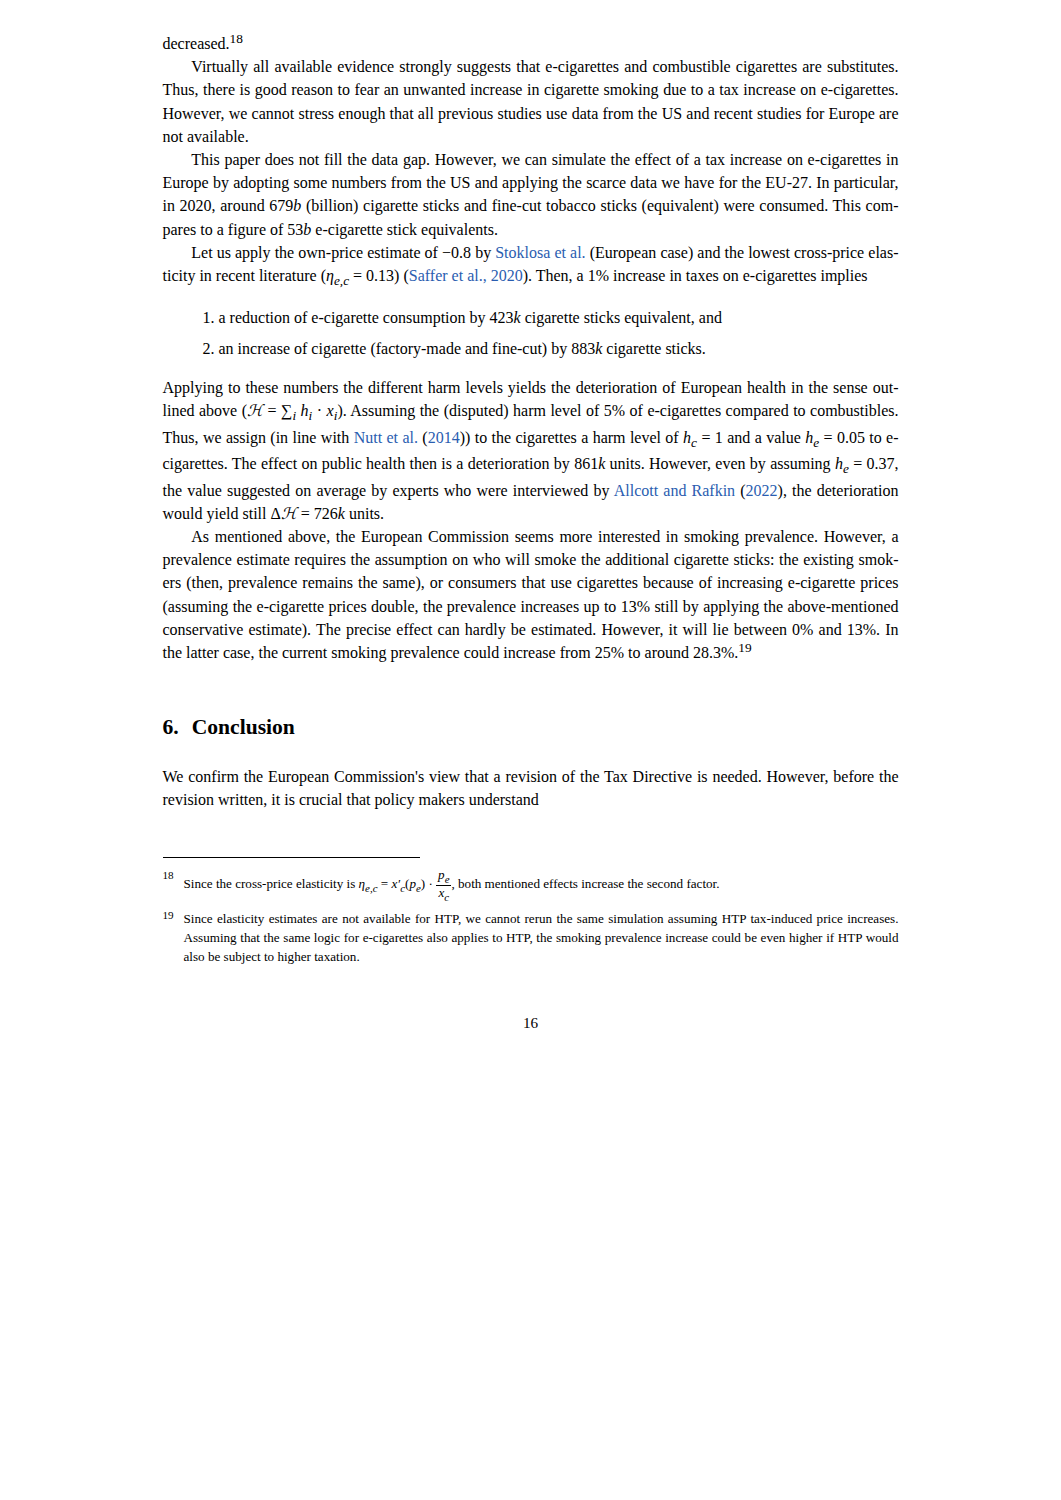decreased.18
Virtually all available evidence strongly suggests that e-cigarettes and combustible cigarettes are substitutes. Thus, there is good reason to fear an unwanted increase in cigarette smoking due to a tax increase on e-cigarettes. However, we cannot stress enough that all previous studies use data from the US and recent studies for Europe are not available.
This paper does not fill the data gap. However, we can simulate the effect of a tax increase on e-cigarettes in Europe by adopting some numbers from the US and applying the scarce data we have for the EU-27. In particular, in 2020, around 679b (billion) cigarette sticks and fine-cut tobacco sticks (equivalent) were consumed. This compares to a figure of 53b e-cigarette stick equivalents.
Let us apply the own-price estimate of −0.8 by Stoklosa et al. (European case) and the lowest cross-price elasticity in recent literature (ηe,c = 0.13) (Saffer et al., 2020). Then, a 1% increase in taxes on e-cigarettes implies
a reduction of e-cigarette consumption by 423k cigarette sticks equivalent, and
an increase of cigarette (factory-made and fine-cut) by 883k cigarette sticks.
Applying to these numbers the different harm levels yields the deterioration of European health in the sense outlined above (ℋ = ∑i hi · xi). Assuming the (disputed) harm level of 5% of e-cigarettes compared to combustibles. Thus, we assign (in line with Nutt et al. (2014)) to the cigarettes a harm level of hc = 1 and a value he = 0.05 to e-cigarettes. The effect on public health then is a deterioration by 861k units. However, even by assuming he = 0.37, the value suggested on average by experts who were interviewed by Allcott and Rafkin (2022), the deterioration would yield still Δℋ = 726k units.
As mentioned above, the European Commission seems more interested in smoking prevalence. However, a prevalence estimate requires the assumption on who will smoke the additional cigarette sticks: the existing smokers (then, prevalence remains the same), or consumers that use cigarettes because of increasing e-cigarette prices (assuming the e-cigarette prices double, the prevalence increases up to 13% still by applying the above-mentioned conservative estimate). The precise effect can hardly be estimated. However, it will lie between 0% and 13%. In the latter case, the current smoking prevalence could increase from 25% to around 28.3%.19
6. Conclusion
We confirm the European Commission's view that a revision of the Tax Directive is needed. However, before the revision written, it is crucial that policy makers understand
18 Since the cross-price elasticity is ηe,c = x′c(pe) · pe xc, both mentioned effects increase the second factor.
19 Since elasticity estimates are not available for HTP, we cannot rerun the same simulation assuming HTP tax-induced price increases. Assuming that the same logic for e-cigarettes also applies to HTP, the smoking prevalence increase could be even higher if HTP would also be subject to higher taxation.
16